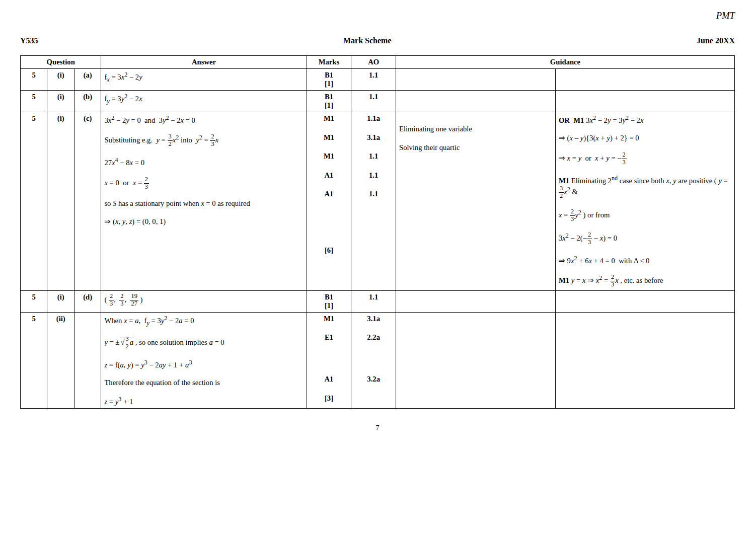PMT
Y535 Mark Scheme June 20XX
| Question | Answer | Marks | AO | Guidance |
| --- | --- | --- | --- | --- |
| 5 | (i) | (a) | f x = 3 x 2 − 2 y | B1 [1] | 1.1 | | |
| 5 | (i) | (b) | f y = 3 y 2 − 2 x | B1 [1] | 1.1 | | |
| 5 | (i) | (c) | 3 x 2 − 2 y = 0 and 3 y 2 − 2 x = 0 Substituting e.g. y = 3 2 x 2 into y 2 = 2 3 x 27 x 4 − 8 x = 0 x = 0 or x = 2 3 so S has a stationary point when x = 0 as required ⇒ ( x , y , z ) = (0, 0, 1) | M1 M1 M1 A1 A1 [6] | 1.1a 3.1a 1.1 1.1 1.1 | Eliminating one variable Solving their quartic | OR M1 3 x 2 − 2 y = 3 y 2 − 2 x ⇒ ( x – y ){3( x + y ) + 2} = 0 ⇒ x = y or x + y = − 2 3 M1 Eliminating 2 nd case since both x , y are positive ( y = 3 2 x 2 & x = 2 3 y 2 ) or from 3 x 2 − 2(− 2 3 − x ) = 0 ⇒ 9 x 2 + 6 x + 4 = 0 with Δ < 0 M1 y = x ⇒ x 2 = 2 3 x , etc. as before |
| 5 | (i) | (d) | ( 2 3 , 2 3 , 19 27 ) | B1 [1] | 1.1 | | |
| 5 | (ii) | | When x = a , f y = 3 y 2 − 2 a = 0 y = ± √ 3 2 a , so one solution implies a = 0 z = f( a , y ) = y 3 − 2 ay + 1 + a 3 Therefore the equation of the section is z = y 3 + 1 | M1 E1 A1 [3] | 3.1a 2.2a 3.2a | | |
7